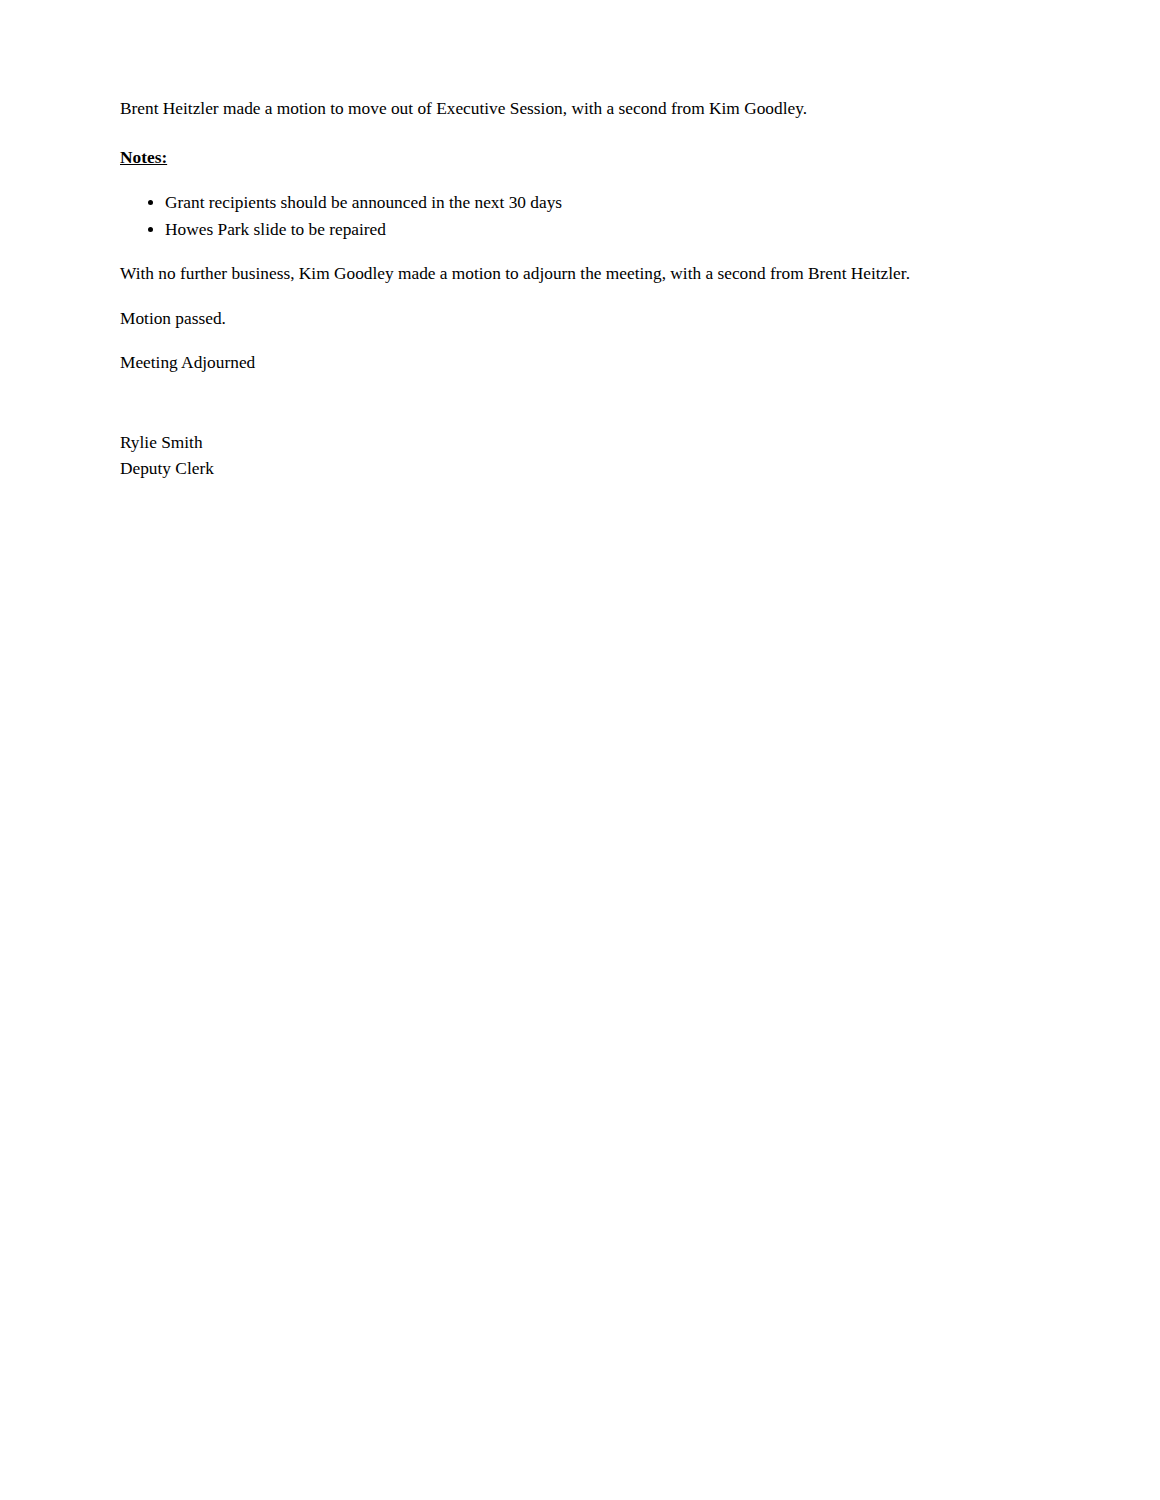Brent Heitzler made a motion to move out of Executive Session, with a second from Kim Goodley.
Notes:
Grant recipients should be announced in the next 30 days
Howes Park slide to be repaired
With no further business, Kim Goodley made a motion to adjourn the meeting, with a second from Brent Heitzler.
Motion passed.
Meeting Adjourned
Rylie Smith
Deputy Clerk